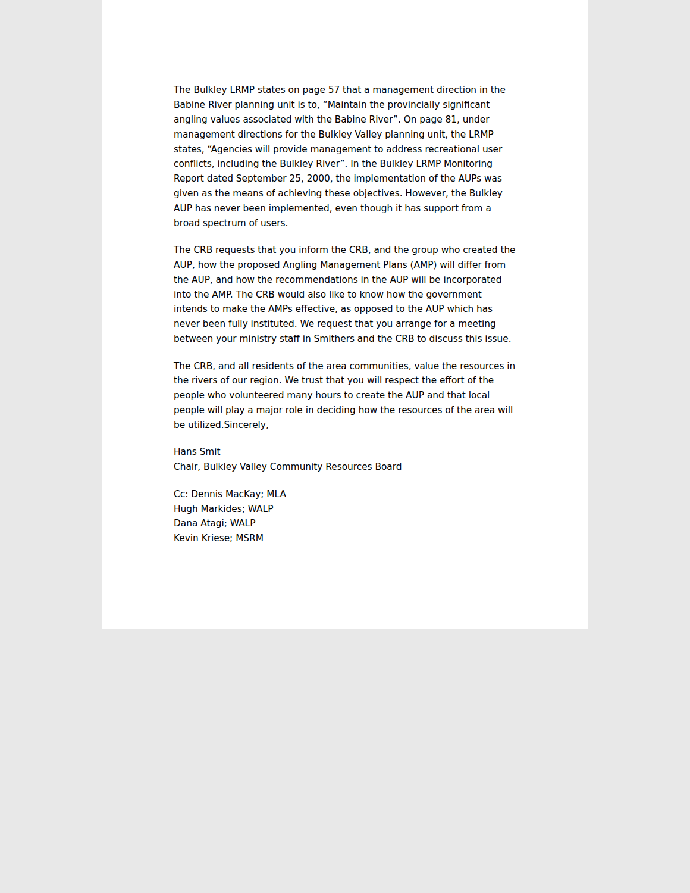The Bulkley LRMP states on page 57 that a management direction in the Babine River planning unit is to, “Maintain the provincially significant angling values associated with the Babine River”. On page 81, under management directions for the Bulkley Valley planning unit, the LRMP states, “Agencies will provide management to address recreational user conflicts, including the Bulkley River”. In the Bulkley LRMP Monitoring Report dated September 25, 2000, the implementation of the AUPs was given as the means of achieving these objectives. However, the Bulkley AUP has never been implemented, even though it has support from a broad spectrum of users.
The CRB requests that you inform the CRB, and the group who created the AUP, how the proposed Angling Management Plans (AMP) will differ from the AUP, and how the recommendations in the AUP will be incorporated into the AMP. The CRB would also like to know how the government intends to make the AMPs effective, as opposed to the AUP which has never been fully instituted. We request that you arrange for a meeting between your ministry staff in Smithers and the CRB to discuss this issue.
The CRB, and all residents of the area communities, value the resources in the rivers of our region. We trust that you will respect the effort of the people who volunteered many hours to create the AUP and that local people will play a major role in deciding how the resources of the area will be utilized.Sincerely,
Hans Smit
Chair, Bulkley Valley Community Resources Board
Cc: Dennis MacKay; MLA
Hugh Markides; WALP
Dana Atagi; WALP
Kevin Kriese; MSRM